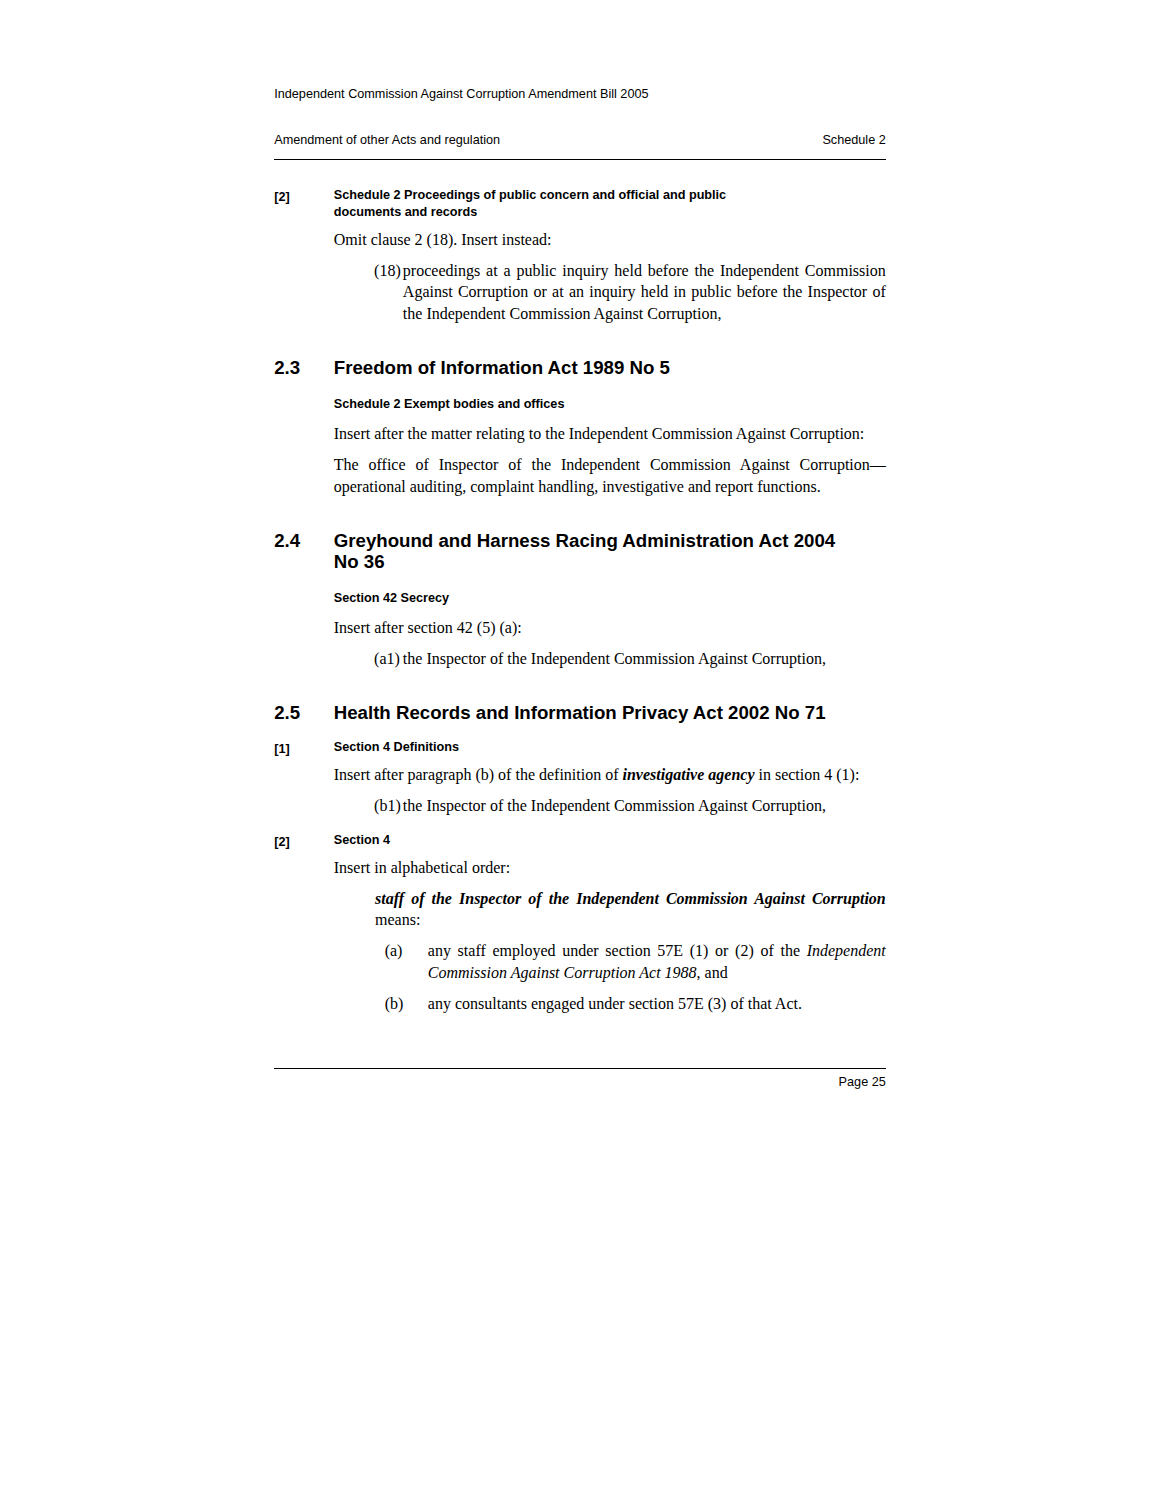Independent Commission Against Corruption Amendment Bill 2005
Amendment of other Acts and regulation Schedule 2
[2]
Schedule 2 Proceedings of public concern and official and public
documents and records
Omit clause 2 (18). Insert instead:
(18)
proceedings at a public inquiry held before the Independent Commission Against Corruption or at an inquiry held in public before the Inspector of the Independent Commission Against Corruption,
2.3
Freedom of Information Act 1989 No 5
Schedule 2 Exempt bodies and offices
Insert after the matter relating to the Independent Commission Against Corruption:
The office of Inspector of the Independent Commission Against Corruption—operational auditing, complaint handling, investigative and report functions.
2.4
Greyhound and Harness Racing Administration Act 2004
No 36
Section 42 Secrecy
Insert after section 42 (5) (a):
(a1)
the Inspector of the Independent Commission Against Corruption,
2.5
Health Records and Information Privacy Act 2002 No 71
[1]
Section 4 Definitions
Insert after paragraph (b) of the definition of investigative agency in section 4 (1):
(b1)
the Inspector of the Independent Commission Against Corruption,
[2]
Section 4
Insert in alphabetical order:
staff of the Inspector of the Independent Commission Against Corruption means:
(a)
any staff employed under section 57E (1) or (2) of the Independent Commission Against Corruption Act 1988, and
(b)
any consultants engaged under section 57E (3) of that Act.
Page 25